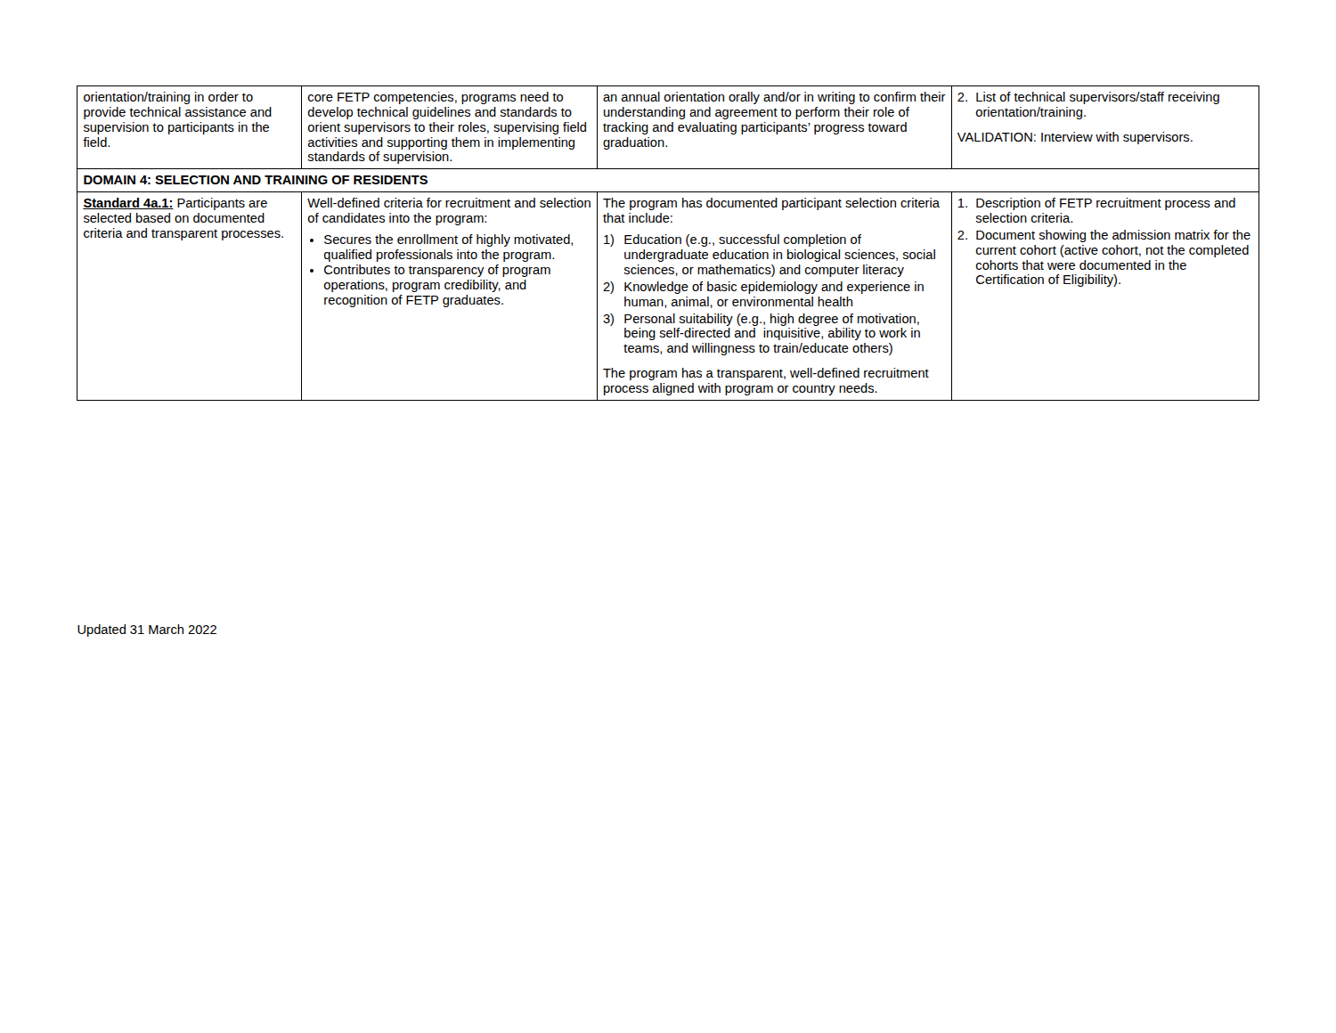| orientation/training in order to provide technical assistance and supervision to participants in the field. | core FETP competencies, programs need to develop technical guidelines and standards to orient supervisors to their roles, supervising field activities and supporting them in implementing standards of supervision. | an annual orientation orally and/or in writing to confirm their understanding and agreement to perform their role of tracking and evaluating participants’ progress toward graduation. | 2. List of technical supervisors/staff receiving orientation/training. VALIDATION: Interview with supervisors. |
| DOMAIN 4: SELECTION AND TRAINING OF RESIDENTS |
| Standard 4a.1: Participants are selected based on documented criteria and transparent processes. | Well-defined criteria for recruitment and selection of candidates into the program: Secures the enrollment of highly motivated, qualified professionals into the program. Contributes to transparency of program operations, program credibility, and recognition of FETP graduates. | The program has documented participant selection criteria that include: 1) Education (e.g., successful completion of undergraduate education in biological sciences, social sciences, or mathematics) and computer literacy 2) Knowledge of basic epidemiology and experience in human, animal, or environmental health 3) Personal suitability (e.g., high degree of motivation, being self-directed and inquisitive, ability to work in teams, and willingness to train/educate others) The program has a transparent, well-defined recruitment process aligned with program or country needs. | 1. Description of FETP recruitment process and selection criteria. 2. Document showing the admission matrix for the current cohort (active cohort, not the completed cohorts that were documented in the Certification of Eligibility). |
Updated 31 March 2022